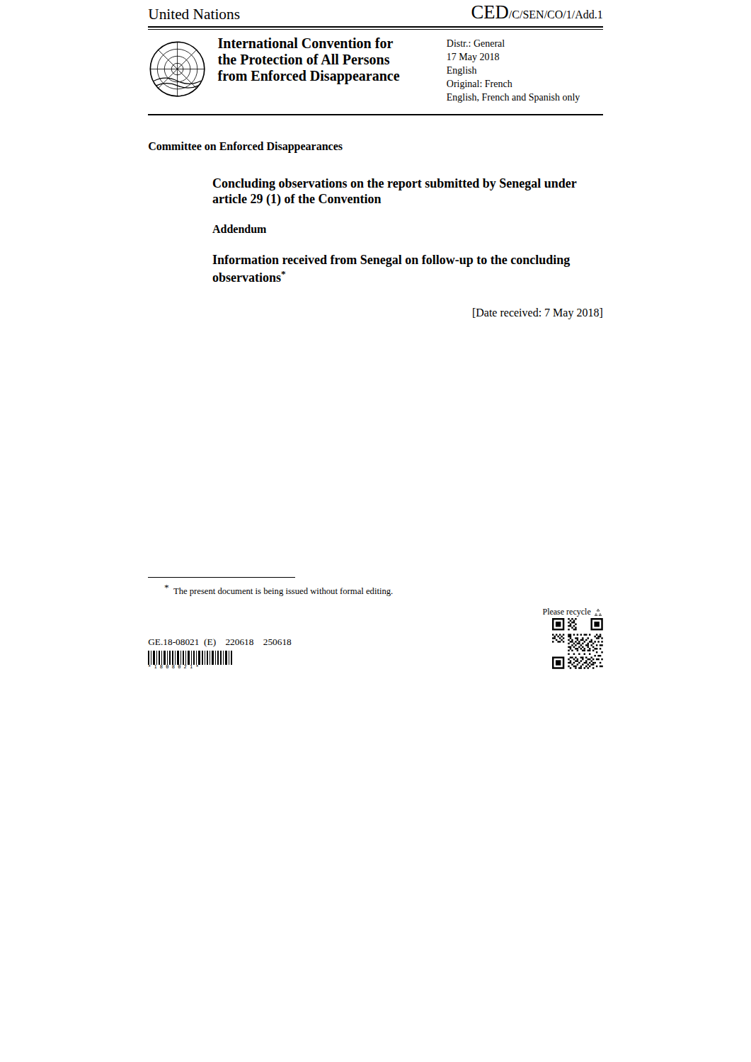United Nations
CED/C/SEN/CO/1/Add.1
International Convention for
the Protection of All Persons
from Enforced Disappearance
Distr.: General
17 May 2018
English
Original: French
English, French and Spanish only
Committee on Enforced Disappearances
Concluding observations on the report submitted by Senegal under article 29 (1) of the Convention
Addendum
Information received from Senegal on follow-up to the concluding observations*
[Date received: 7 May 2018]
* The present document is being issued without formal editing.
GE.18-08021 (E) 220618 250618 * 1 8 0 8 0 2 1 *
Please recycle